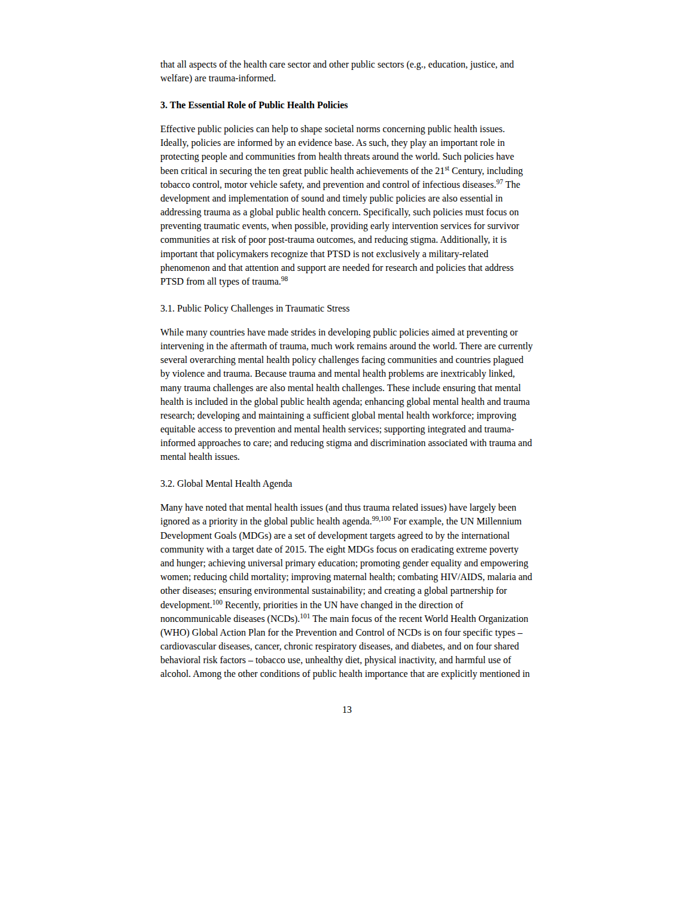that all aspects of the health care sector and other public sectors (e.g., education, justice, and welfare) are trauma-informed.
3. The Essential Role of Public Health Policies
Effective public policies can help to shape societal norms concerning public health issues. Ideally, policies are informed by an evidence base. As such, they play an important role in protecting people and communities from health threats around the world. Such policies have been critical in securing the ten great public health achievements of the 21st Century, including tobacco control, motor vehicle safety, and prevention and control of infectious diseases.97 The development and implementation of sound and timely public policies are also essential in addressing trauma as a global public health concern. Specifically, such policies must focus on preventing traumatic events, when possible, providing early intervention services for survivor communities at risk of poor post-trauma outcomes, and reducing stigma. Additionally, it is important that policymakers recognize that PTSD is not exclusively a military-related phenomenon and that attention and support are needed for research and policies that address PTSD from all types of trauma.98
3.1. Public Policy Challenges in Traumatic Stress
While many countries have made strides in developing public policies aimed at preventing or intervening in the aftermath of trauma, much work remains around the world. There are currently several overarching mental health policy challenges facing communities and countries plagued by violence and trauma. Because trauma and mental health problems are inextricably linked, many trauma challenges are also mental health challenges. These include ensuring that mental health is included in the global public health agenda; enhancing global mental health and trauma research; developing and maintaining a sufficient global mental health workforce; improving equitable access to prevention and mental health services; supporting integrated and trauma-informed approaches to care; and reducing stigma and discrimination associated with trauma and mental health issues.
3.2. Global Mental Health Agenda
Many have noted that mental health issues (and thus trauma related issues) have largely been ignored as a priority in the global public health agenda.99,100 For example, the UN Millennium Development Goals (MDGs) are a set of development targets agreed to by the international community with a target date of 2015. The eight MDGs focus on eradicating extreme poverty and hunger; achieving universal primary education; promoting gender equality and empowering women; reducing child mortality; improving maternal health; combating HIV/AIDS, malaria and other diseases; ensuring environmental sustainability; and creating a global partnership for development.100 Recently, priorities in the UN have changed in the direction of noncommunicable diseases (NCDs).101 The main focus of the recent World Health Organization (WHO) Global Action Plan for the Prevention and Control of NCDs is on four specific types – cardiovascular diseases, cancer, chronic respiratory diseases, and diabetes, and on four shared behavioral risk factors – tobacco use, unhealthy diet, physical inactivity, and harmful use of alcohol. Among the other conditions of public health importance that are explicitly mentioned in
13